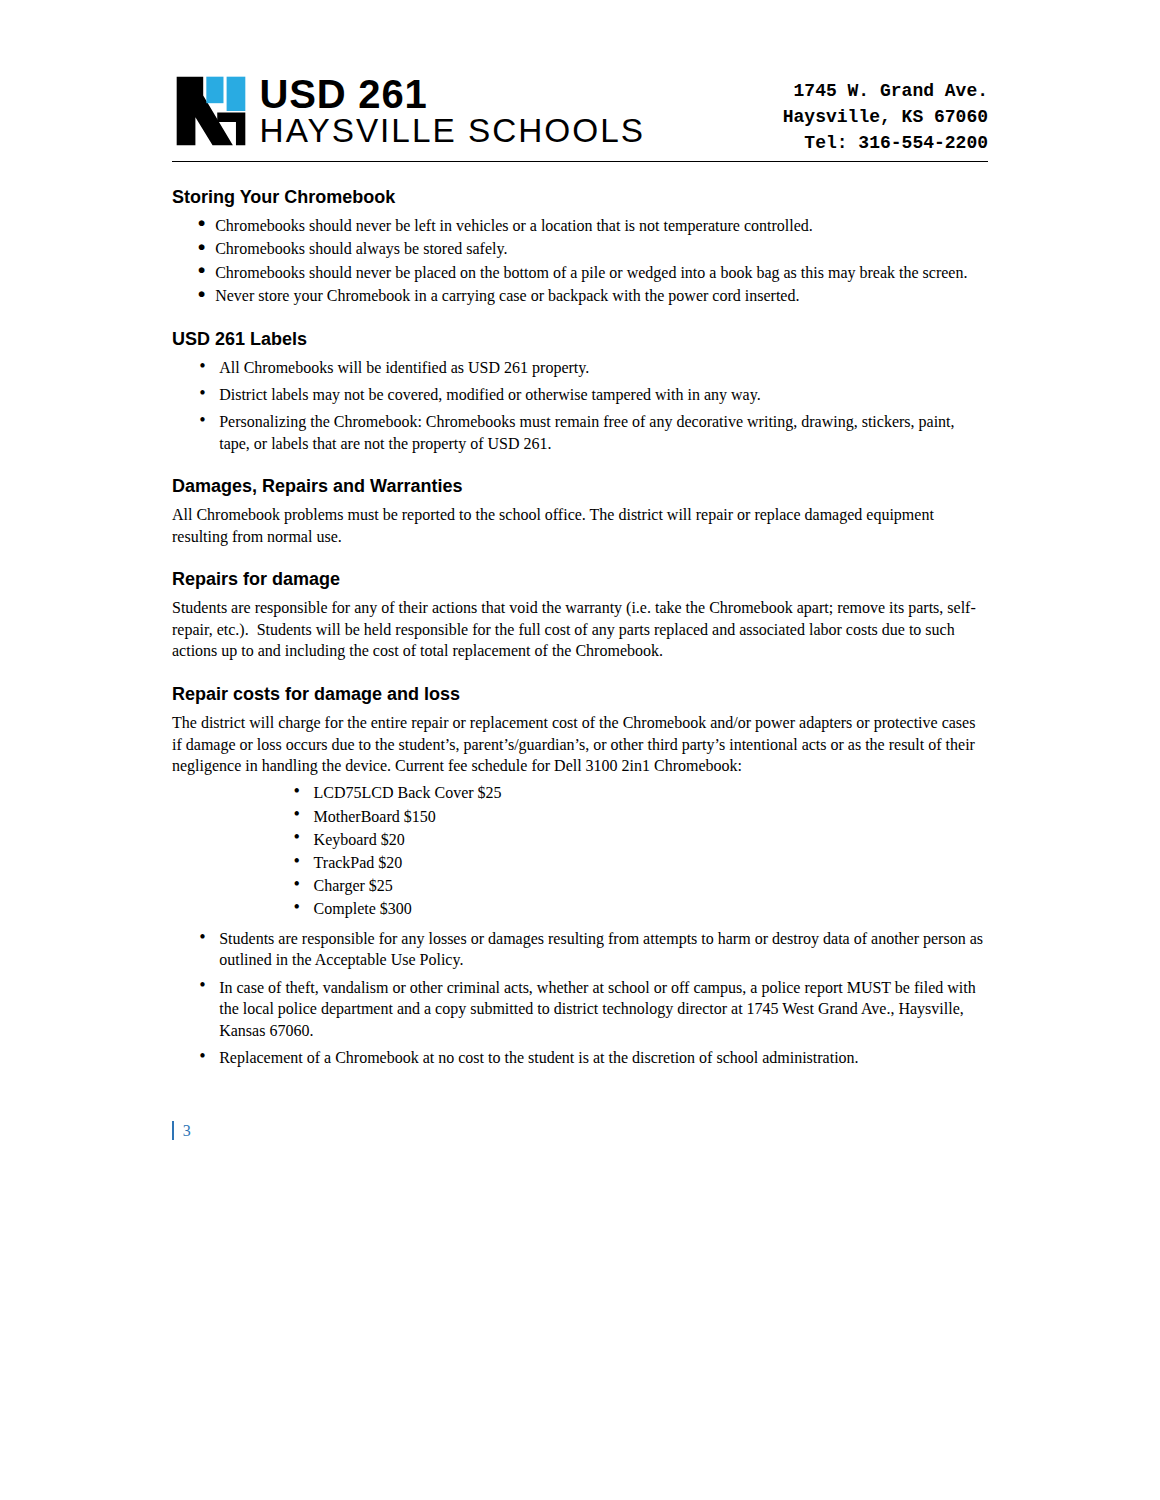USD 261
HAYSVILLE SCHOOLS
1745 W. Grand Ave.
Haysville, KS 67060
Tel: 316-554-2200
Storing Your Chromebook
Chromebooks should never be left in vehicles or a location that is not temperature controlled.
Chromebooks should always be stored safely.
Chromebooks should never be placed on the bottom of a pile or wedged into a book bag as this may break the screen.
Never store your Chromebook in a carrying case or backpack with the power cord inserted.
USD 261 Labels
All Chromebooks will be identified as USD 261 property.
District labels may not be covered, modified or otherwise tampered with in any way.
Personalizing the Chromebook: Chromebooks must remain free of any decorative writing, drawing, stickers, paint, tape, or labels that are not the property of USD 261.
Damages, Repairs and Warranties
All Chromebook problems must be reported to the school office. The district will repair or replace damaged equipment resulting from normal use.
Repairs for damage
Students are responsible for any of their actions that void the warranty (i.e. take the Chromebook apart; remove its parts, self-repair, etc.). Students will be held responsible for the full cost of any parts replaced and associated labor costs due to such actions up to and including the cost of total replacement of the Chromebook.
Repair costs for damage and loss
The district will charge for the entire repair or replacement cost of the Chromebook and/or power adapters or protective cases if damage or loss occurs due to the student’s, parent’s/guardian’s, or other third party’s intentional acts or as the result of their negligence in handling the device. Current fee schedule for Dell 3100 2in1 Chromebook:
LCD75LCD Back Cover $25
MotherBoard $150
Keyboard $20
TrackPad $20
Charger $25
Complete $300
Students are responsible for any losses or damages resulting from attempts to harm or destroy data of another person as outlined in the Acceptable Use Policy.
In case of theft, vandalism or other criminal acts, whether at school or off campus, a police report MUST be filed with the local police department and a copy submitted to district technology director at 1745 West Grand Ave., Haysville, Kansas 67060.
Replacement of a Chromebook at no cost to the student is at the discretion of school administration.
3